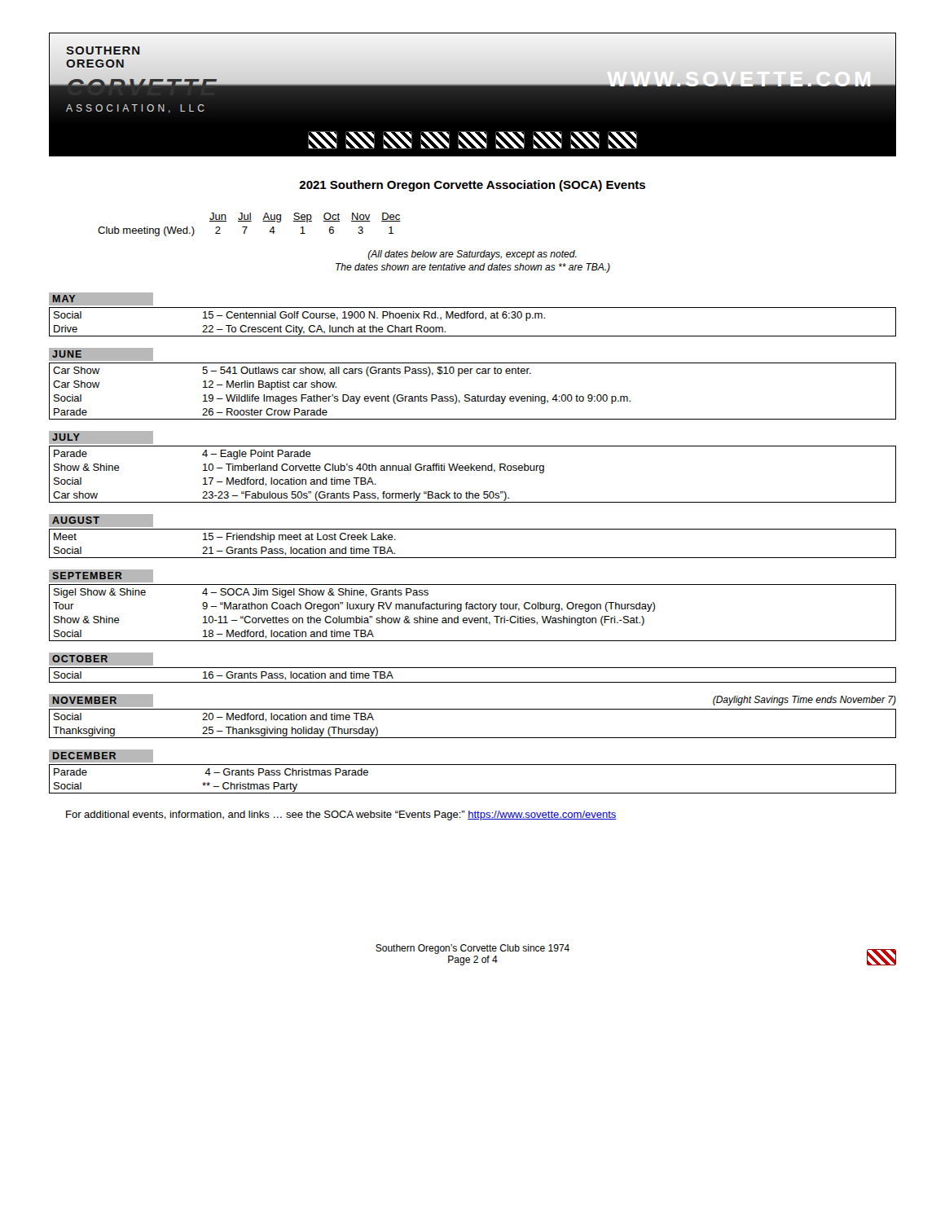SOUTHERN
OREGON
CORVETTE
ASSOCIATION, LLC
WWW.SOVETTE.COM
P.O. Box 865 • Medford, Oregon 97501
501(c) (7) Non-Profit Organization • Federal Tax I.D. #91-1819589
2021 Southern Oregon Corvette Association (SOCA) Events
| | Jun | Jul | Aug | Sep | Oct | Nov | Dec |
| Club meeting (Wed.) | 2 | 7 | 4 | 1 | 6 | 3 | 1 |
(All dates below are Saturdays, except as noted.
The dates shown are tentative and dates shown as ** are TBA.)
MAY
| Social | 15 – Centennial Golf Course, 1900 N. Phoenix Rd., Medford, at 6:30 p.m. |
| Drive | 22 – To Crescent City, CA, lunch at the Chart Room. |
JUNE
| Car Show | 5 – 541 Outlaws car show, all cars (Grants Pass), $10 per car to enter. |
| Car Show | 12 – Merlin Baptist car show. |
| Social | 19 – Wildlife Images Father’s Day event (Grants Pass), Saturday evening, 4:00 to 9:00 p.m. |
| Parade | 26 – Rooster Crow Parade |
JULY
| Parade | 4 – Eagle Point Parade |
| Show & Shine | 10 – Timberland Corvette Club’s 40th annual Graffiti Weekend, Roseburg |
| Social | 17 – Medford, location and time TBA. |
| Car show | 23-23 – “Fabulous 50s” (Grants Pass, formerly “Back to the 50s”). |
AUGUST
| Meet | 15 – Friendship meet at Lost Creek Lake. |
| Social | 21 – Grants Pass, location and time TBA. |
SEPTEMBER
| Sigel Show & Shine | 4 – SOCA Jim Sigel Show & Shine, Grants Pass |
| Tour | 9 – “Marathon Coach Oregon” luxury RV manufacturing factory tour, Colburg, Oregon (Thursday) |
| Show & Shine | 10-11 – “Corvettes on the Columbia” show & shine and event, Tri-Cities, Washington (Fri.-Sat.) |
| Social | 18 – Medford, location and time TBA |
OCTOBER
| Social | 16 – Grants Pass, location and time TBA |
NOVEMBER
(Daylight Savings Time ends November 7)
| Social | 20 – Medford, location and time TBA |
| Thanksgiving | 25 – Thanksgiving holiday (Thursday) |
DECEMBER
| Parade | 4 – Grants Pass Christmas Parade |
| Social | ** – Christmas Party |
For additional events, information, and links … see the SOCA website “Events Page:” https://www.sovette.com/events
Southern Oregon’s Corvette Club since 1974
Page 2 of 4